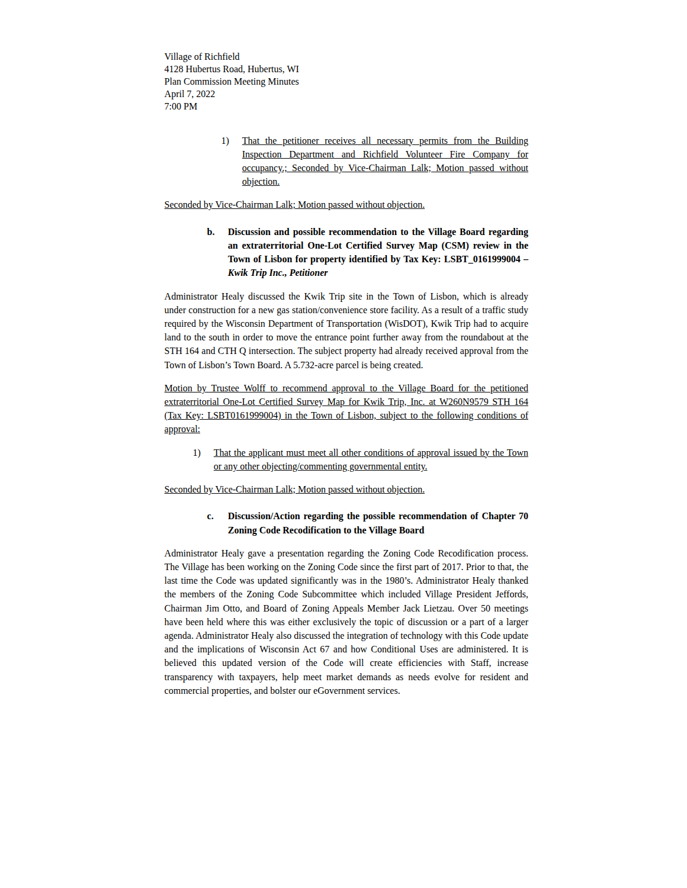Village of Richfield
4128 Hubertus Road, Hubertus, WI
Plan Commission Meeting Minutes
April 7, 2022
7:00 PM
1) That the petitioner receives all necessary permits from the Building Inspection Department and Richfield Volunteer Fire Company for occupancy.; Seconded by Vice-Chairman Lalk; Motion passed without objection.
Seconded by Vice-Chairman Lalk; Motion passed without objection.
b. Discussion and possible recommendation to the Village Board regarding an extraterritorial One-Lot Certified Survey Map (CSM) review in the Town of Lisbon for property identified by Tax Key: LSBT_0161999004 – Kwik Trip Inc., Petitioner
Administrator Healy discussed the Kwik Trip site in the Town of Lisbon, which is already under construction for a new gas station/convenience store facility. As a result of a traffic study required by the Wisconsin Department of Transportation (WisDOT), Kwik Trip had to acquire land to the south in order to move the entrance point further away from the roundabout at the STH 164 and CTH Q intersection. The subject property had already received approval from the Town of Lisbon’s Town Board. A 5.732-acre parcel is being created.
Motion by Trustee Wolff to recommend approval to the Village Board for the petitioned extraterritorial One-Lot Certified Survey Map for Kwik Trip, Inc. at W260N9579 STH 164 (Tax Key: LSBT0161999004) in the Town of Lisbon, subject to the following conditions of approval:
1) That the applicant must meet all other conditions of approval issued by the Town or any other objecting/commenting governmental entity.
Seconded by Vice-Chairman Lalk; Motion passed without objection.
c. Discussion/Action regarding the possible recommendation of Chapter 70 Zoning Code Recodification to the Village Board
Administrator Healy gave a presentation regarding the Zoning Code Recodification process. The Village has been working on the Zoning Code since the first part of 2017. Prior to that, the last time the Code was updated significantly was in the 1980’s. Administrator Healy thanked the members of the Zoning Code Subcommittee which included Village President Jeffords, Chairman Jim Otto, and Board of Zoning Appeals Member Jack Lietzau. Over 50 meetings have been held where this was either exclusively the topic of discussion or a part of a larger agenda. Administrator Healy also discussed the integration of technology with this Code update and the implications of Wisconsin Act 67 and how Conditional Uses are administered. It is believed this updated version of the Code will create efficiencies with Staff, increase transparency with taxpayers, help meet market demands as needs evolve for resident and commercial properties, and bolster our eGovernment services.